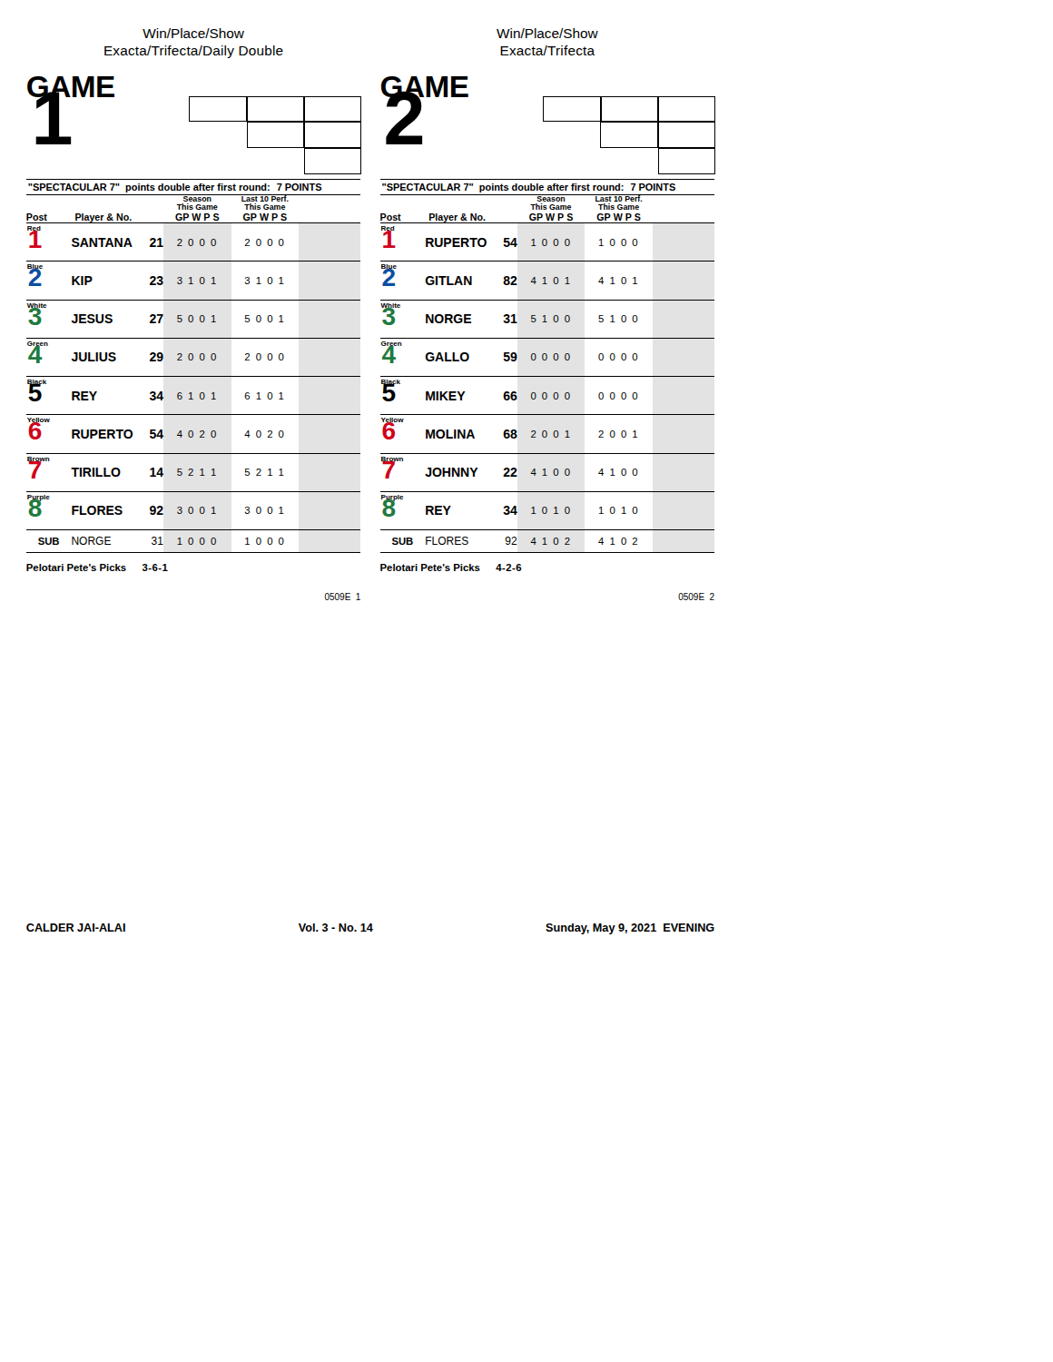Win/Place/Show
Exacta/Trifecta/Daily Double
GAME
1
"SPECTACULAR 7" points double after first round: 7 POINTS
| | | | Season This Game | Last 10 Perf. This Game | |
| Post | Player & No. | GP W P S | GP W P S | |
| Red 1 | SANTANA | 21 | 2 0 0 0 | 2 0 0 0 | |
| Blue 2 | KIP | 23 | 3 1 0 1 | 3 1 0 1 | |
| White 3 | JESUS | 27 | 5 0 0 1 | 5 0 0 1 | |
| Green 4 | JULIUS | 29 | 2 0 0 0 | 2 0 0 0 | |
| Black 5 | REY | 34 | 6 1 0 1 | 6 1 0 1 | |
| Yellow 6 | RUPERTO | 54 | 4 0 2 0 | 4 0 2 0 | |
| Brown 7 | TIRILLO | 14 | 5 2 1 1 | 5 2 1 1 | |
| Purple 8 | FLORES | 92 | 3 0 0 1 | 3 0 0 1 | |
| SUB | NORGE | 31 | 1 0 0 0 | 1 0 0 0 | |
Pelotari Pete's Picks3-6-1
0509E 1
Win/Place/Show
Exacta/Trifecta
GAME
2
"SPECTACULAR 7" points double after first round: 7 POINTS
| | | | Season This Game | Last 10 Perf. This Game | |
| Post | Player & No. | GP W P S | GP W P S | |
| Red 1 | RUPERTO | 54 | 1 0 0 0 | 1 0 0 0 | |
| Blue 2 | GITLAN | 82 | 4 1 0 1 | 4 1 0 1 | |
| White 3 | NORGE | 31 | 5 1 0 0 | 5 1 0 0 | |
| Green 4 | GALLO | 59 | 0 0 0 0 | 0 0 0 0 | |
| Black 5 | MIKEY | 66 | 0 0 0 0 | 0 0 0 0 | |
| Yellow 6 | MOLINA | 68 | 2 0 0 1 | 2 0 0 1 | |
| Brown 7 | JOHNNY | 22 | 4 1 0 0 | 4 1 0 0 | |
| Purple 8 | REY | 34 | 1 0 1 0 | 1 0 1 0 | |
| SUB | FLORES | 92 | 4 1 0 2 | 4 1 0 2 | |
Pelotari Pete's Picks4-2-6
0509E 2
CALDER JAI-ALAI
Vol. 3 - No. 14
Sunday, May 9, 2021 EVENING